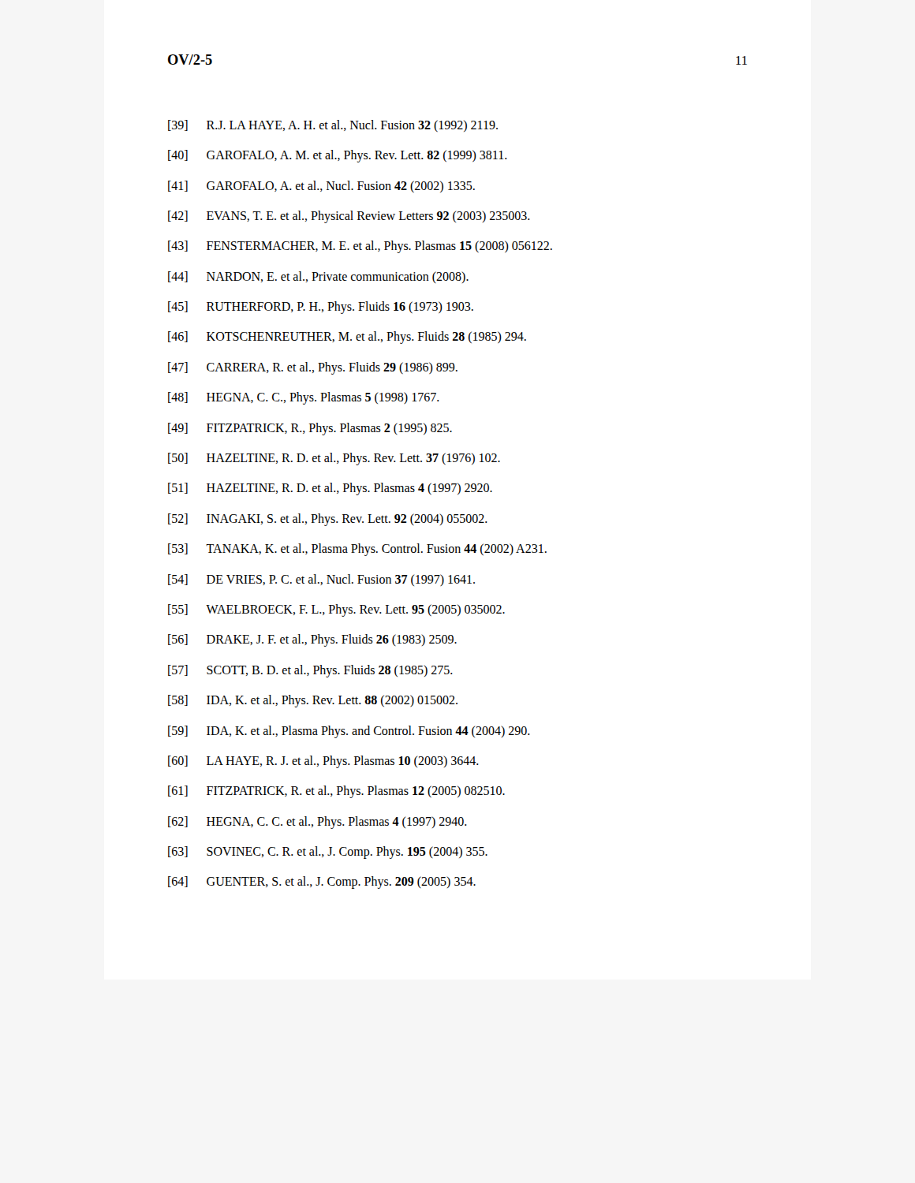OV/2-5 11
[39] R.J. LA HAYE, A. H. et al., Nucl. Fusion 32 (1992) 2119.
[40] GAROFALO, A. M. et al., Phys. Rev. Lett. 82 (1999) 3811.
[41] GAROFALO, A. et al., Nucl. Fusion 42 (2002) 1335.
[42] EVANS, T. E. et al., Physical Review Letters 92 (2003) 235003.
[43] FENSTERMACHER, M. E. et al., Phys. Plasmas 15 (2008) 056122.
[44] NARDON, E. et al., Private communication (2008).
[45] RUTHERFORD, P. H., Phys. Fluids 16 (1973) 1903.
[46] KOTSCHENREUTHER, M. et al., Phys. Fluids 28 (1985) 294.
[47] CARRERA, R. et al., Phys. Fluids 29 (1986) 899.
[48] HEGNA, C. C., Phys. Plasmas 5 (1998) 1767.
[49] FITZPATRICK, R., Phys. Plasmas 2 (1995) 825.
[50] HAZELTINE, R. D. et al., Phys. Rev. Lett. 37 (1976) 102.
[51] HAZELTINE, R. D. et al., Phys. Plasmas 4 (1997) 2920.
[52] INAGAKI, S. et al., Phys. Rev. Lett. 92 (2004) 055002.
[53] TANAKA, K. et al., Plasma Phys. Control. Fusion 44 (2002) A231.
[54] DE VRIES, P. C. et al., Nucl. Fusion 37 (1997) 1641.
[55] WAELBROECK, F. L., Phys. Rev. Lett. 95 (2005) 035002.
[56] DRAKE, J. F. et al., Phys. Fluids 26 (1983) 2509.
[57] SCOTT, B. D. et al., Phys. Fluids 28 (1985) 275.
[58] IDA, K. et al., Phys. Rev. Lett. 88 (2002) 015002.
[59] IDA, K. et al., Plasma Phys. and Control. Fusion 44 (2004) 290.
[60] LA HAYE, R. J. et al., Phys. Plasmas 10 (2003) 3644.
[61] FITZPATRICK, R. et al., Phys. Plasmas 12 (2005) 082510.
[62] HEGNA, C. C. et al., Phys. Plasmas 4 (1997) 2940.
[63] SOVINEC, C. R. et al., J. Comp. Phys. 195 (2004) 355.
[64] GUENTER, S. et al., J. Comp. Phys. 209 (2005) 354.